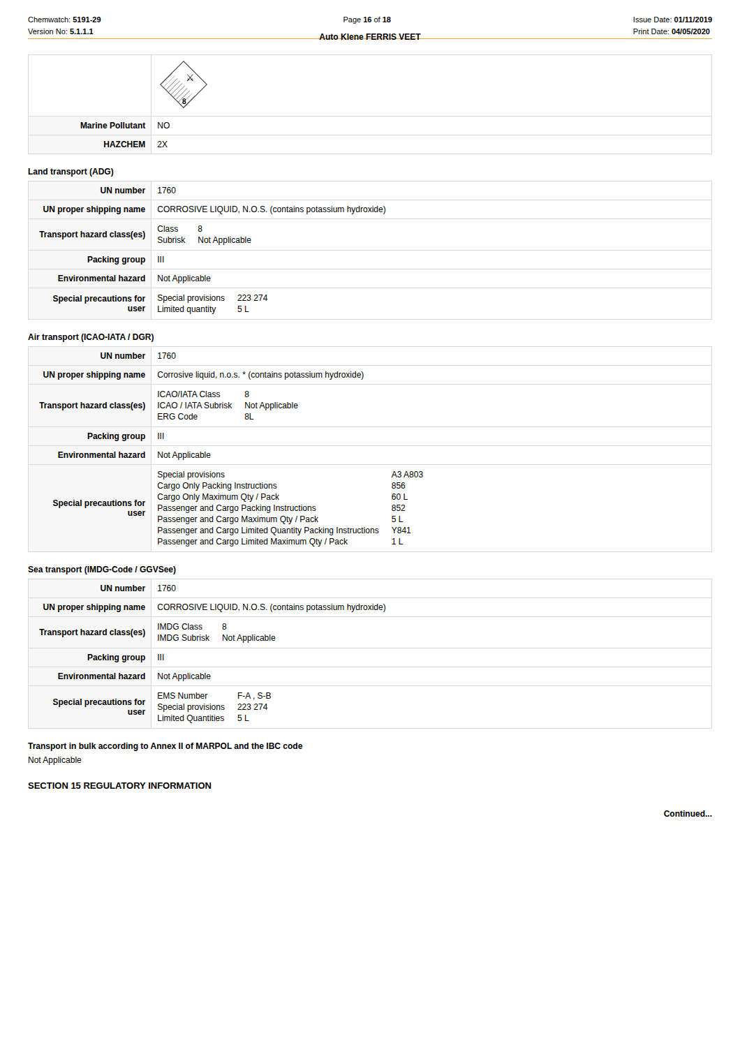Chemwatch: 5191-29
Version No: 5.1.1.1
Page 16 of 18
Issue Date: 01/11/2019
Print Date: 04/05/2020
Auto Klene FERRIS VEET
| | ⚔ 8 |
| Marine Pollutant | NO |
| HAZCHEM | 2X |
Land transport (ADG)
| UN number | 1760 |
| UN proper shipping name | CORROSIVE LIQUID, N.O.S. (contains potassium hydroxide) |
| Transport hazard class(es) | / Class / 8 / / Subrisk / Not Applicable / |
| Packing group | III |
| Environmental hazard | Not Applicable |
| Special precautions for user | / Special provisions / 223 274 / / Limited quantity / 5 L / |
Air transport (ICAO-IATA / DGR)
| UN number | 1760 |
| UN proper shipping name | Corrosive liquid, n.o.s. * (contains potassium hydroxide) |
| Transport hazard class(es) | / ICAO/IATA Class / 8 / / ICAO / IATA Subrisk / Not Applicable / / ERG Code / 8L / |
| Packing group | III |
| Environmental hazard | Not Applicable |
| Special precautions for user | / Special provisions / A3 A803 / / Cargo Only Packing Instructions / 856 / / Cargo Only Maximum Qty / Pack / 60 L / / Passenger and Cargo Packing Instructions / 852 / / Passenger and Cargo Maximum Qty / Pack / 5 L / / Passenger and Cargo Limited Quantity Packing Instructions / Y841 / / Passenger and Cargo Limited Maximum Qty / Pack / 1 L / |
Sea transport (IMDG-Code / GGVSee)
| UN number | 1760 |
| UN proper shipping name | CORROSIVE LIQUID, N.O.S. (contains potassium hydroxide) |
| Transport hazard class(es) | / IMDG Class / 8 / / IMDG Subrisk / Not Applicable / |
| Packing group | III |
| Environmental hazard | Not Applicable |
| Special precautions for user | / EMS Number / F-A , S-B / / Special provisions / 223 274 / / Limited Quantities / 5 L / |
Transport in bulk according to Annex II of MARPOL and the IBC code
Not Applicable
SECTION 15 REGULATORY INFORMATION
Continued...